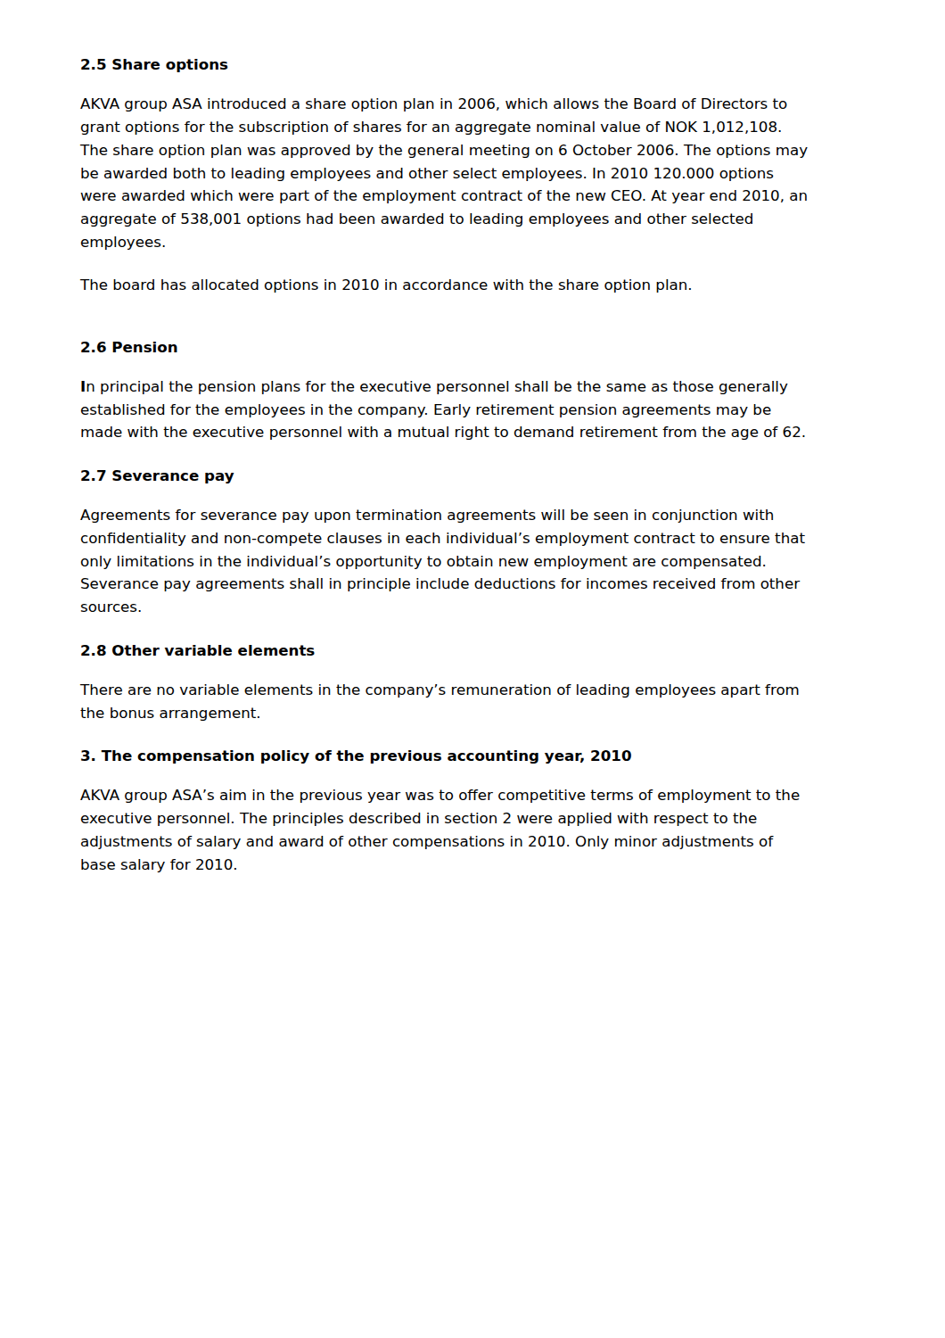2.5 Share options
AKVA group ASA introduced a share option plan in 2006, which allows the Board of Directors to grant options for the subscription of shares for an aggregate nominal value of NOK 1,012,108. The share option plan was approved by the general meeting on 6 October 2006. The options may be awarded both to leading employees and other select employees. In 2010 120.000 options were awarded which were part of the employment contract of the new CEO. At year end 2010, an aggregate of 538,001 options had been awarded to leading employees and other selected employees.
The board has allocated options in 2010 in accordance with the share option plan.
2.6 Pension
In principal the pension plans for the executive personnel shall be the same as those generally established for the employees in the company. Early retirement pension agreements may be made with the executive personnel with a mutual right to demand retirement from the age of 62.
2.7 Severance pay
Agreements for severance pay upon termination agreements will be seen in conjunction with confidentiality and non-compete clauses in each individual’s employment contract to ensure that only limitations in the individual’s opportunity to obtain new employment are compensated. Severance pay agreements shall in principle include deductions for incomes received from other sources.
2.8 Other variable elements
There are no variable elements in the company’s remuneration of leading employees apart from the bonus arrangement.
3. The compensation policy of the previous accounting year, 2010
AKVA group ASA’s aim in the previous year was to offer competitive terms of employment to the executive personnel. The principles described in section 2 were applied with respect to the adjustments of salary and award of other compensations in 2010. Only minor adjustments of base salary for 2010.